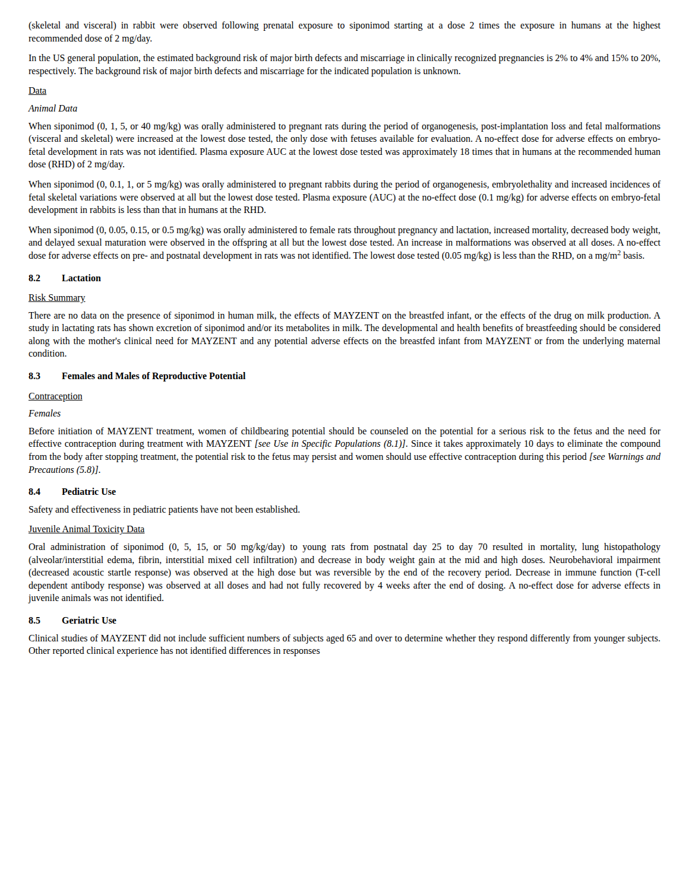(skeletal and visceral) in rabbit were observed following prenatal exposure to siponimod starting at a dose 2 times the exposure in humans at the highest recommended dose of 2 mg/day.
In the US general population, the estimated background risk of major birth defects and miscarriage in clinically recognized pregnancies is 2% to 4% and 15% to 20%, respectively. The background risk of major birth defects and miscarriage for the indicated population is unknown.
Data
Animal Data
When siponimod (0, 1, 5, or 40 mg/kg) was orally administered to pregnant rats during the period of organogenesis, post-implantation loss and fetal malformations (visceral and skeletal) were increased at the lowest dose tested, the only dose with fetuses available for evaluation. A no-effect dose for adverse effects on embryo-fetal development in rats was not identified. Plasma exposure AUC at the lowest dose tested was approximately 18 times that in humans at the recommended human dose (RHD) of 2 mg/day.
When siponimod (0, 0.1, 1, or 5 mg/kg) was orally administered to pregnant rabbits during the period of organogenesis, embryolethality and increased incidences of fetal skeletal variations were observed at all but the lowest dose tested. Plasma exposure (AUC) at the no-effect dose (0.1 mg/kg) for adverse effects on embryo-fetal development in rabbits is less than that in humans at the RHD.
When siponimod (0, 0.05, 0.15, or 0.5 mg/kg) was orally administered to female rats throughout pregnancy and lactation, increased mortality, decreased body weight, and delayed sexual maturation were observed in the offspring at all but the lowest dose tested. An increase in malformations was observed at all doses. A no-effect dose for adverse effects on pre- and postnatal development in rats was not identified. The lowest dose tested (0.05 mg/kg) is less than the RHD, on a mg/m2 basis.
8.2 Lactation
Risk Summary
There are no data on the presence of siponimod in human milk, the effects of MAYZENT on the breastfed infant, or the effects of the drug on milk production. A study in lactating rats has shown excretion of siponimod and/or its metabolites in milk. The developmental and health benefits of breastfeeding should be considered along with the mother's clinical need for MAYZENT and any potential adverse effects on the breastfed infant from MAYZENT or from the underlying maternal condition.
8.3 Females and Males of Reproductive Potential
Contraception
Females
Before initiation of MAYZENT treatment, women of childbearing potential should be counseled on the potential for a serious risk to the fetus and the need for effective contraception during treatment with MAYZENT [see Use in Specific Populations (8.1)]. Since it takes approximately 10 days to eliminate the compound from the body after stopping treatment, the potential risk to the fetus may persist and women should use effective contraception during this period [see Warnings and Precautions (5.8)].
8.4 Pediatric Use
Safety and effectiveness in pediatric patients have not been established.
Juvenile Animal Toxicity Data
Oral administration of siponimod (0, 5, 15, or 50 mg/kg/day) to young rats from postnatal day 25 to day 70 resulted in mortality, lung histopathology (alveolar/interstitial edema, fibrin, interstitial mixed cell infiltration) and decrease in body weight gain at the mid and high doses. Neurobehavioral impairment (decreased acoustic startle response) was observed at the high dose but was reversible by the end of the recovery period. Decrease in immune function (T-cell dependent antibody response) was observed at all doses and had not fully recovered by 4 weeks after the end of dosing. A no-effect dose for adverse effects in juvenile animals was not identified.
8.5 Geriatric Use
Clinical studies of MAYZENT did not include sufficient numbers of subjects aged 65 and over to determine whether they respond differently from younger subjects. Other reported clinical experience has not identified differences in responses